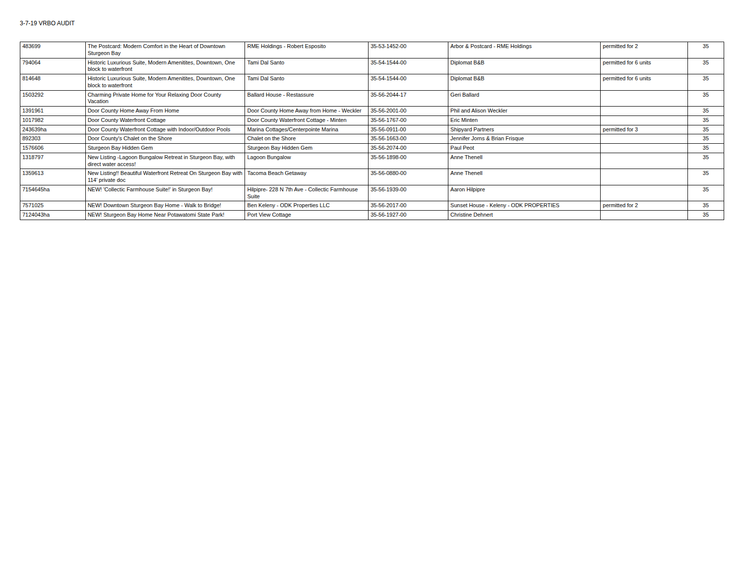3-7-19 VRBO AUDIT
| 483699 | The Postcard: Modern Comfort in the Heart of Downtown Sturgeon Bay | RME Holdings - Robert Esposito | 35-53-1452-00 | Arbor & Postcard - RME Holdings | permitted for 2 | 35 |
| 794064 | Historic Luxurious Suite, Modern Amenitites, Downtown, One block to waterfront | Tami Dal Santo | 35-54-1544-00 | Diplomat B&B | permitted for 6 units | 35 |
| 814648 | Historic Luxurious Suite, Modern Amenitites, Downtown, One block to waterfront | Tami Dal Santo | 35-54-1544-00 | Diplomat B&B | permitted for 6 units | 35 |
| 1503292 | Charming Private Home for Your Relaxing Door County Vacation | Ballard House - Restassure | 35-56-2044-17 | Geri Ballard | | 35 |
| 1391961 | Door County Home Away From Home | Door County Home Away from Home - Weckler | 35-56-2001-00 | Phil and Alison Weckler | | 35 |
| 1017982 | Door County Waterfront Cottage | Door County Waterfront Cottage - Minten | 35-56-1767-00 | Eric Minten | | 35 |
| 243639ha | Door County Waterfront Cottage with Indoor/Outdoor Pools | Marina Cottages/Centerpointe Marina | 35-56-0911-00 | Shipyard Partners | permitted for 3 | 35 |
| 892303 | Door County's Chalet on the Shore | Chalet on the Shore | 35-56-1663-00 | Jennifer Jorns & Brian Frisque | | 35 |
| 1576606 | Sturgeon Bay Hidden Gem | Sturgeon Bay Hidden Gem | 35-56-2074-00 | Paul Peot | | 35 |
| 1318797 | New Listing -Lagoon Bungalow Retreat in Sturgeon Bay, with direct water access! | Lagoon Bungalow | 35-56-1898-00 | Anne Thenell | | 35 |
| 1359613 | New Listing!! Beautiful Waterfront Retreat On Sturgeon Bay with 114' private doc | Tacoma Beach Getaway | 35-56-0880-00 | Anne Thenell | | 35 |
| 7154645ha | NEW! 'Collectic Farmhouse Suite!' in Sturgeon Bay! | Hilpipre- 228 N 7th Ave - Collectic Farmhouse Suite | 35-56-1939-00 | Aaron Hilpipre | | 35 |
| 7571025 | NEW! Downtown Sturgeon Bay Home - Walk to Bridge! | Ben Keleny - ODK Properties LLC | 35-56-2017-00 | Sunset House - Keleny - ODK PROPERTIES | permitted for 2 | 35 |
| 7124043ha | NEW! Sturgeon Bay Home Near Potawatomi State Park! | Port View Cottage | 35-56-1927-00 | Christine Dehnert | | 35 |